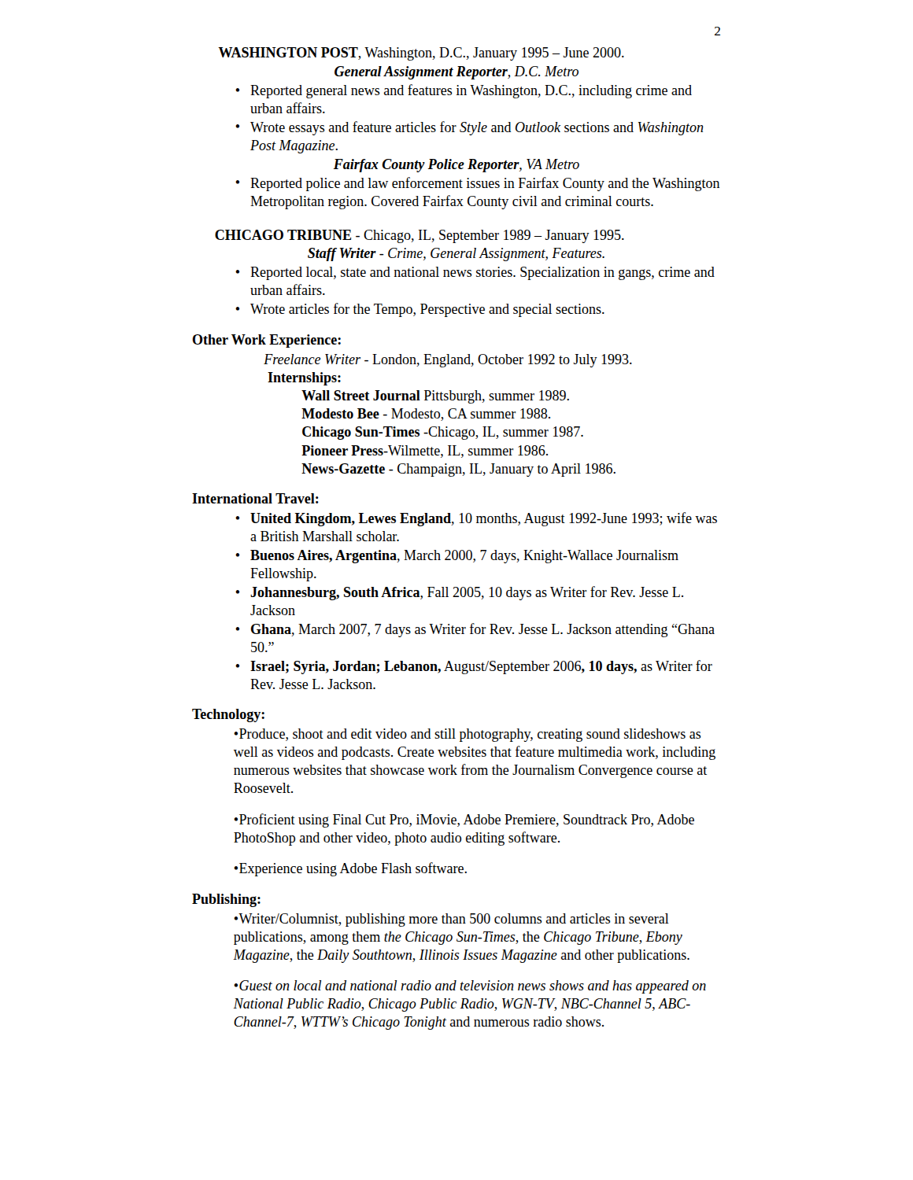2
WASHINGTON POST, Washington, D.C., January 1995 – June 2000.
General Assignment Reporter, D.C. Metro
Reported general news and features in Washington, D.C., including crime and urban affairs.
Wrote essays and feature articles for Style and Outlook sections and Washington Post Magazine.
Fairfax County Police Reporter, VA Metro
Reported police and law enforcement issues in Fairfax County and the Washington Metropolitan region. Covered Fairfax County civil and criminal courts.
CHICAGO TRIBUNE - Chicago, IL, September 1989 – January 1995.
Staff Writer - Crime, General Assignment, Features.
Reported local, state and national news stories. Specialization in gangs, crime and urban affairs.
Wrote articles for the Tempo, Perspective and special sections.
Other Work Experience:
Freelance Writer - London, England, October 1992 to July 1993.
Internships:
Wall Street Journal Pittsburgh, summer 1989.
Modesto Bee - Modesto, CA summer 1988.
Chicago Sun-Times -Chicago, IL, summer 1987.
Pioneer Press-Wilmette, IL, summer 1986.
News-Gazette - Champaign, IL, January to April 1986.
International Travel:
United Kingdom, Lewes England, 10 months, August 1992-June 1993; wife was a British Marshall scholar.
Buenos Aires, Argentina, March 2000, 7 days, Knight-Wallace Journalism Fellowship.
Johannesburg, South Africa, Fall 2005, 10 days as Writer for Rev. Jesse L. Jackson
Ghana, March 2007, 7 days as Writer for Rev. Jesse L. Jackson attending “Ghana 50.”
Israel; Syria, Jordan; Lebanon, August/September 2006, 10 days, as Writer for Rev. Jesse L. Jackson.
Technology:
Produce, shoot and edit video and still photography, creating sound slideshows as well as videos and podcasts. Create websites that feature multimedia work, including numerous websites that showcase work from the Journalism Convergence course at Roosevelt.
Proficient using Final Cut Pro, iMovie, Adobe Premiere, Soundtrack Pro, Adobe PhotoShop and other video, photo audio editing software.
Experience using Adobe Flash software.
Publishing:
Writer/Columnist, publishing more than 500 columns and articles in several publications, among them the Chicago Sun-Times, the Chicago Tribune, Ebony Magazine, the Daily Southtown, Illinois Issues Magazine and other publications.
Guest on local and national radio and television news shows and has appeared on National Public Radio, Chicago Public Radio, WGN-TV, NBC-Channel 5, ABC-Channel-7, WTTW’s Chicago Tonight and numerous radio shows.